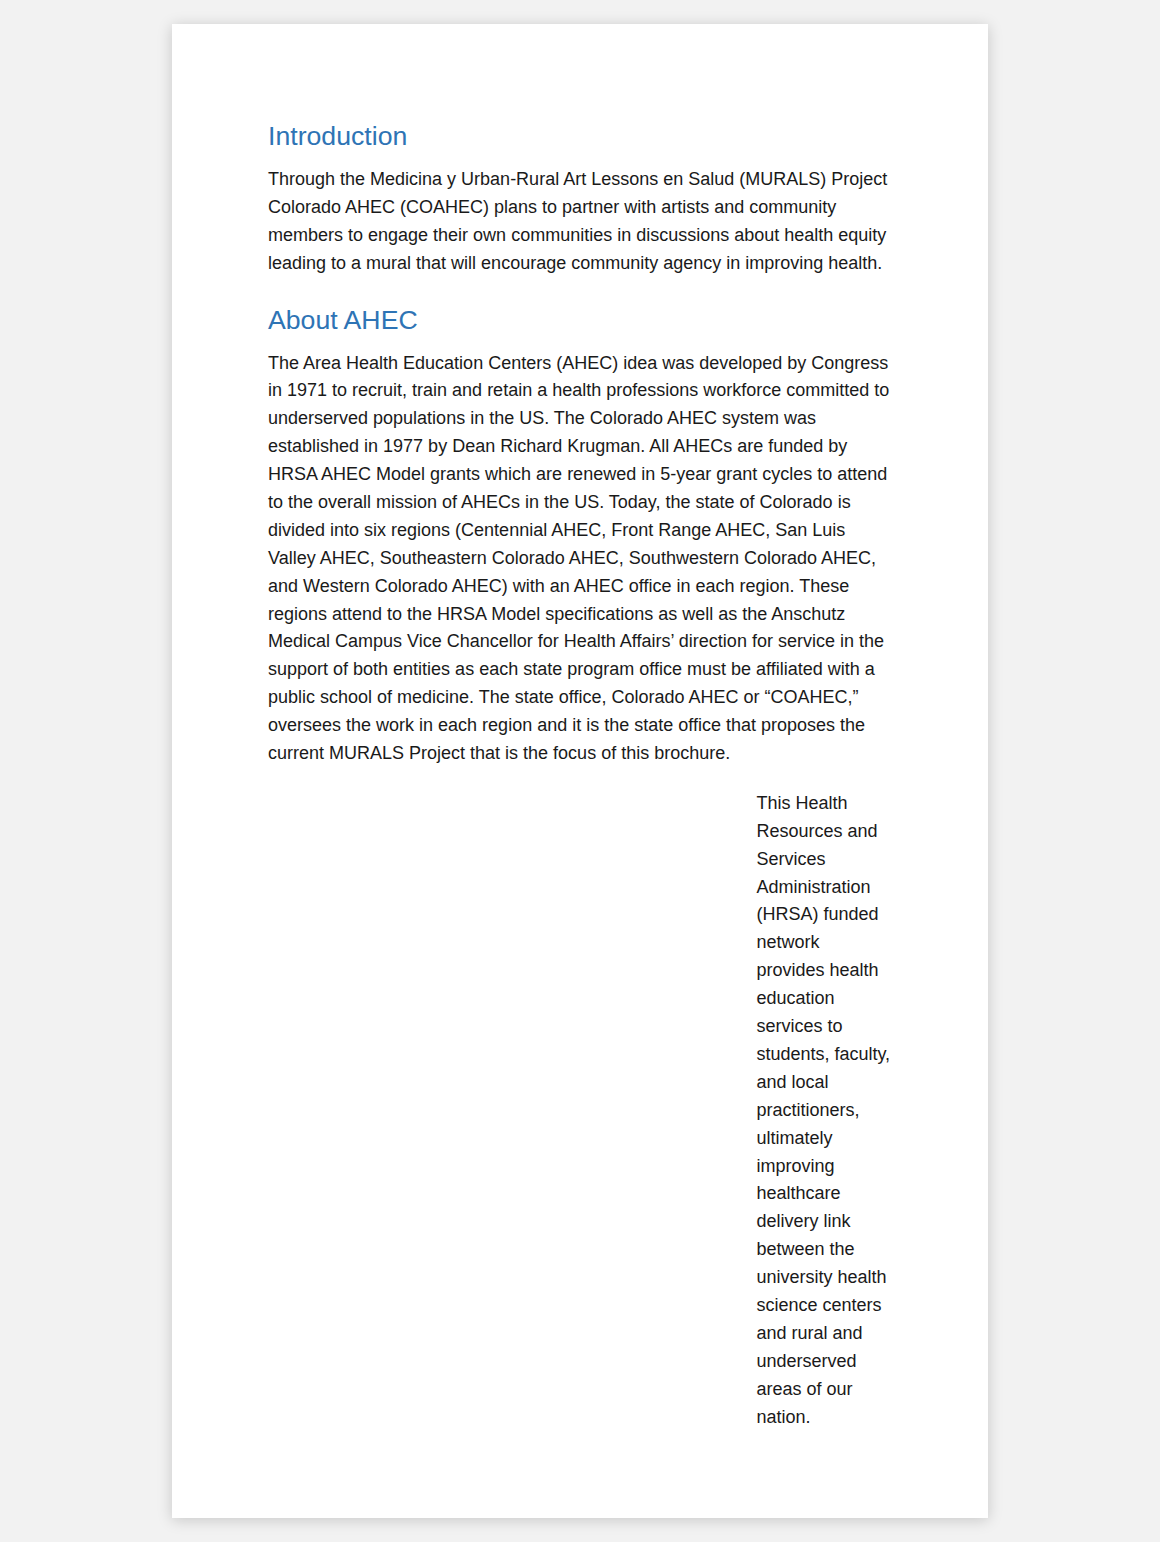Introduction
Through the Medicina y Urban-Rural Art Lessons en Salud (MURALS) Project Colorado AHEC (COAHEC) plans to partner with artists and community members to engage their own communities in discussions about health equity leading to a mural that will encourage community agency in improving health.
About AHEC
The Area Health Education Centers (AHEC) idea was developed by Congress in 1971 to recruit, train and retain a health professions workforce committed to underserved populations in the US. The Colorado AHEC system was established in 1977 by Dean Richard Krugman. All AHECs are funded by HRSA AHEC Model grants which are renewed in 5-year grant cycles to attend to the overall mission of AHECs in the US. Today, the state of Colorado is divided into six regions (Centennial AHEC, Front Range AHEC, San Luis Valley AHEC, Southeastern Colorado AHEC, Southwestern Colorado AHEC, and Western Colorado AHEC) with an AHEC office in each region. These regions attend to the HRSA Model specifications as well as the Anschutz Medical Campus Vice Chancellor for Health Affairs’ direction for service in the support of both entities as each state program office must be affiliated with a public school of medicine. The state office, Colorado AHEC or “COAHEC,” oversees the work in each region and it is the state office that proposes the current MURALS Project that is the focus of this brochure.
Area Health Education Centers (AHEC) national map. NOTE: Map coordinates and locations will be updated monthly. Legend: red dot = AHEC centers; black star = AHEC programs.
This Health Resources and Services Administration (HRSA) funded network provides health education services to students, faculty, and local practitioners, ultimately improving healthcare delivery link between the university health science centers and rural and underserved areas of our nation.